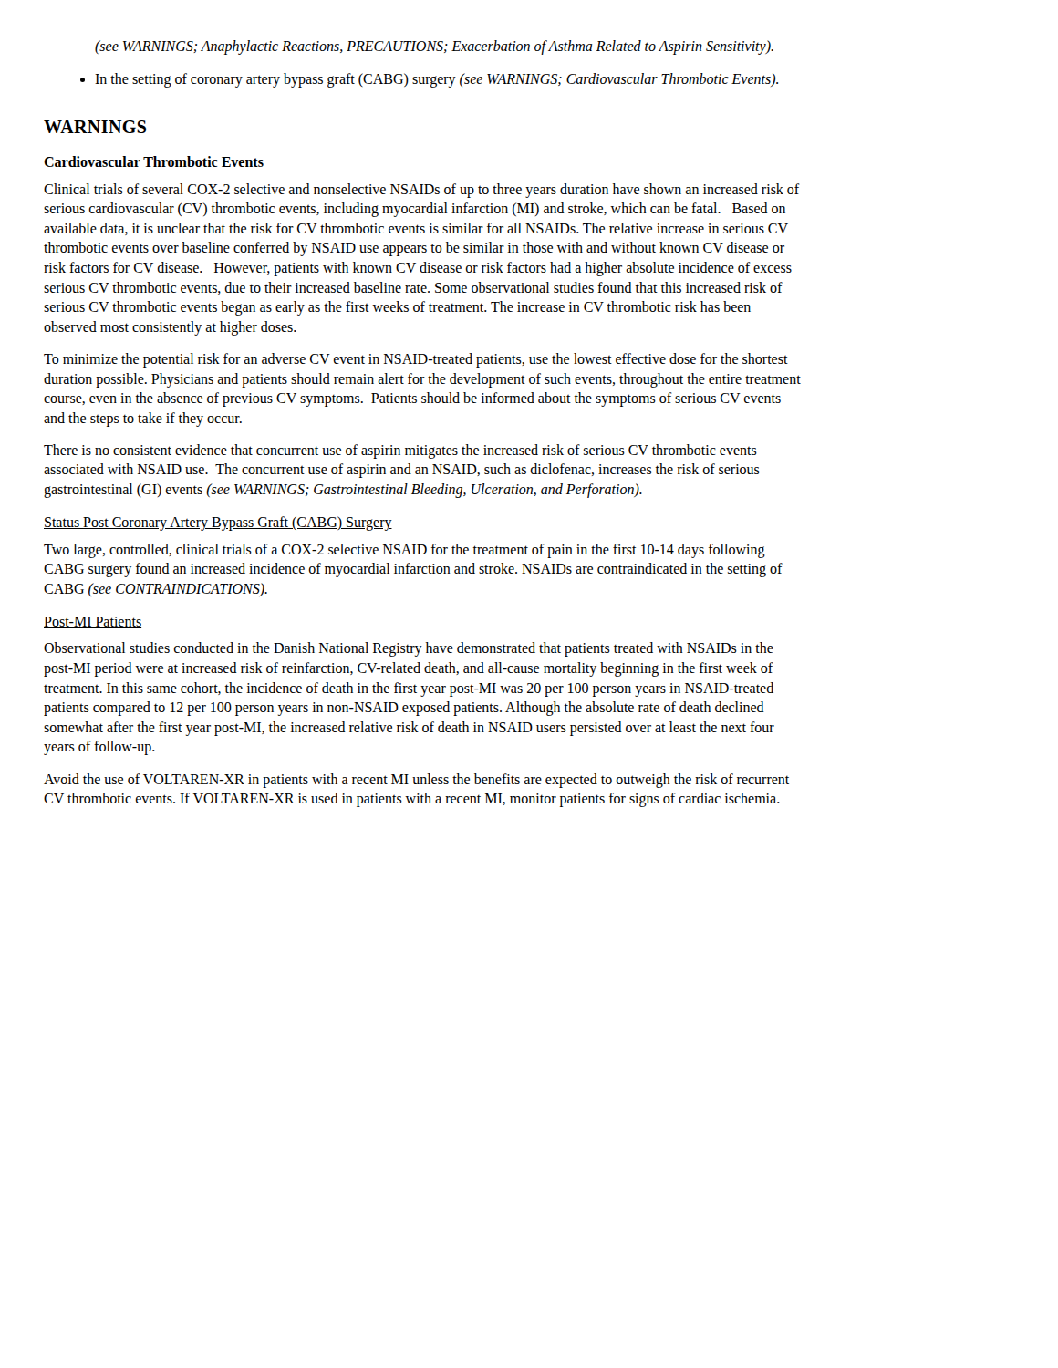(see WARNINGS; Anaphylactic Reactions, PRECAUTIONS; Exacerbation of Asthma Related to Aspirin Sensitivity).
In the setting of coronary artery bypass graft (CABG) surgery (see WARNINGS; Cardiovascular Thrombotic Events).
WARNINGS
Cardiovascular Thrombotic Events
Clinical trials of several COX-2 selective and nonselective NSAIDs of up to three years duration have shown an increased risk of serious cardiovascular (CV) thrombotic events, including myocardial infarction (MI) and stroke, which can be fatal. Based on available data, it is unclear that the risk for CV thrombotic events is similar for all NSAIDs. The relative increase in serious CV thrombotic events over baseline conferred by NSAID use appears to be similar in those with and without known CV disease or risk factors for CV disease. However, patients with known CV disease or risk factors had a higher absolute incidence of excess serious CV thrombotic events, due to their increased baseline rate. Some observational studies found that this increased risk of serious CV thrombotic events began as early as the first weeks of treatment. The increase in CV thrombotic risk has been observed most consistently at higher doses.
To minimize the potential risk for an adverse CV event in NSAID-treated patients, use the lowest effective dose for the shortest duration possible. Physicians and patients should remain alert for the development of such events, throughout the entire treatment course, even in the absence of previous CV symptoms. Patients should be informed about the symptoms of serious CV events and the steps to take if they occur.
There is no consistent evidence that concurrent use of aspirin mitigates the increased risk of serious CV thrombotic events associated with NSAID use. The concurrent use of aspirin and an NSAID, such as diclofenac, increases the risk of serious gastrointestinal (GI) events (see WARNINGS; Gastrointestinal Bleeding, Ulceration, and Perforation).
Status Post Coronary Artery Bypass Graft (CABG) Surgery
Two large, controlled, clinical trials of a COX-2 selective NSAID for the treatment of pain in the first 10-14 days following CABG surgery found an increased incidence of myocardial infarction and stroke. NSAIDs are contraindicated in the setting of CABG (see CONTRAINDICATIONS).
Post-MI Patients
Observational studies conducted in the Danish National Registry have demonstrated that patients treated with NSAIDs in the post-MI period were at increased risk of reinfarction, CV-related death, and all-cause mortality beginning in the first week of treatment. In this same cohort, the incidence of death in the first year post-MI was 20 per 100 person years in NSAID-treated patients compared to 12 per 100 person years in non-NSAID exposed patients. Although the absolute rate of death declined somewhat after the first year post-MI, the increased relative risk of death in NSAID users persisted over at least the next four years of follow-up.
Avoid the use of VOLTAREN-XR in patients with a recent MI unless the benefits are expected to outweigh the risk of recurrent CV thrombotic events. If VOLTAREN-XR is used in patients with a recent MI, monitor patients for signs of cardiac ischemia.